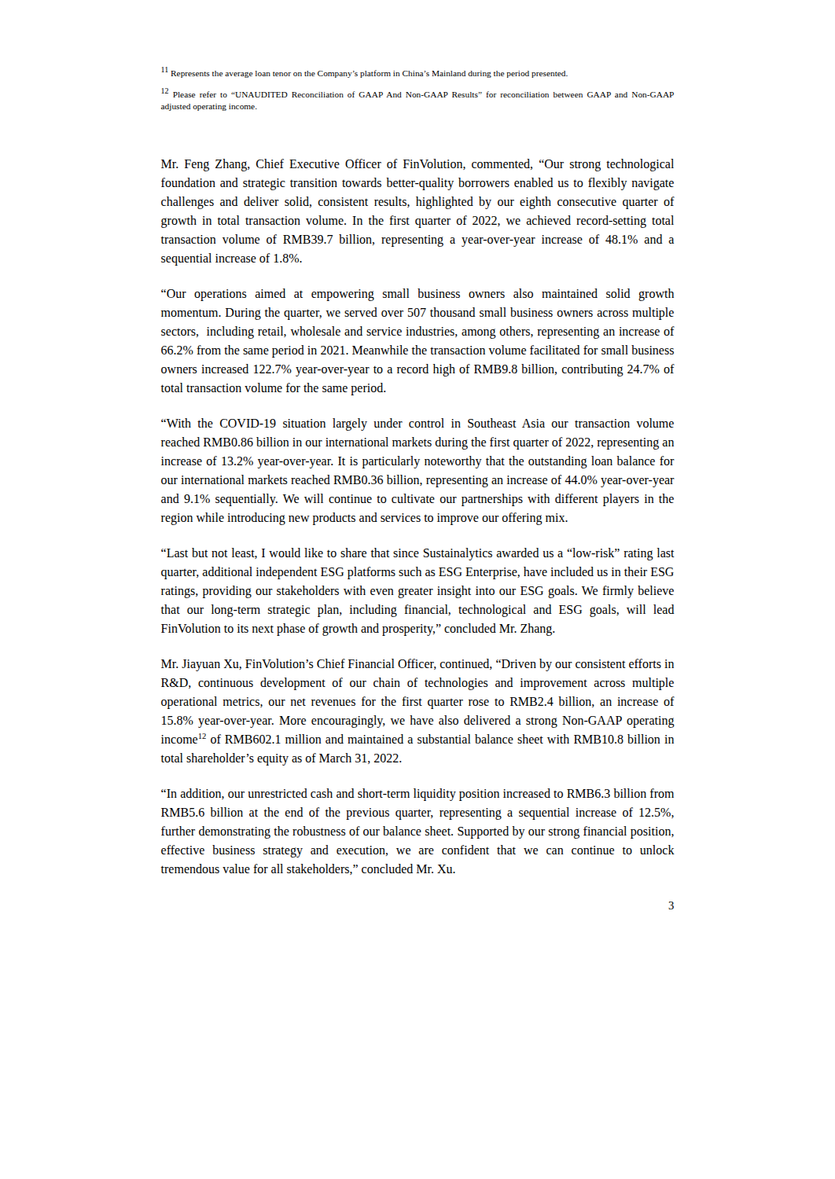11 Represents the average loan tenor on the Company’s platform in China’s Mainland during the period presented.
12 Please refer to “UNAUDITED Reconciliation of GAAP And Non-GAAP Results” for reconciliation between GAAP and Non-GAAP adjusted operating income.
Mr. Feng Zhang, Chief Executive Officer of FinVolution, commented, “Our strong technological foundation and strategic transition towards better-quality borrowers enabled us to flexibly navigate challenges and deliver solid, consistent results, highlighted by our eighth consecutive quarter of growth in total transaction volume. In the first quarter of 2022, we achieved record-setting total transaction volume of RMB39.7 billion, representing a year-over-year increase of 48.1% and a sequential increase of 1.8%.
“Our operations aimed at empowering small business owners also maintained solid growth momentum. During the quarter, we served over 507 thousand small business owners across multiple sectors, including retail, wholesale and service industries, among others, representing an increase of 66.2% from the same period in 2021. Meanwhile the transaction volume facilitated for small business owners increased 122.7% year-over-year to a record high of RMB9.8 billion, contributing 24.7% of total transaction volume for the same period.
“With the COVID-19 situation largely under control in Southeast Asia our transaction volume reached RMB0.86 billion in our international markets during the first quarter of 2022, representing an increase of 13.2% year-over-year. It is particularly noteworthy that the outstanding loan balance for our international markets reached RMB0.36 billion, representing an increase of 44.0% year-over-year and 9.1% sequentially. We will continue to cultivate our partnerships with different players in the region while introducing new products and services to improve our offering mix.
“Last but not least, I would like to share that since Sustainalytics awarded us a “low-risk” rating last quarter, additional independent ESG platforms such as ESG Enterprise, have included us in their ESG ratings, providing our stakeholders with even greater insight into our ESG goals. We firmly believe that our long-term strategic plan, including financial, technological and ESG goals, will lead FinVolution to its next phase of growth and prosperity,” concluded Mr. Zhang.
Mr. Jiayuan Xu, FinVolution’s Chief Financial Officer, continued, “Driven by our consistent efforts in R&D, continuous development of our chain of technologies and improvement across multiple operational metrics, our net revenues for the first quarter rose to RMB2.4 billion, an increase of 15.8% year-over-year. More encouragingly, we have also delivered a strong Non-GAAP operating income12 of RMB602.1 million and maintained a substantial balance sheet with RMB10.8 billion in total shareholder’s equity as of March 31, 2022.
“In addition, our unrestricted cash and short-term liquidity position increased to RMB6.3 billion from RMB5.6 billion at the end of the previous quarter, representing a sequential increase of 12.5%, further demonstrating the robustness of our balance sheet. Supported by our strong financial position, effective business strategy and execution, we are confident that we can continue to unlock tremendous value for all stakeholders,” concluded Mr. Xu.
3